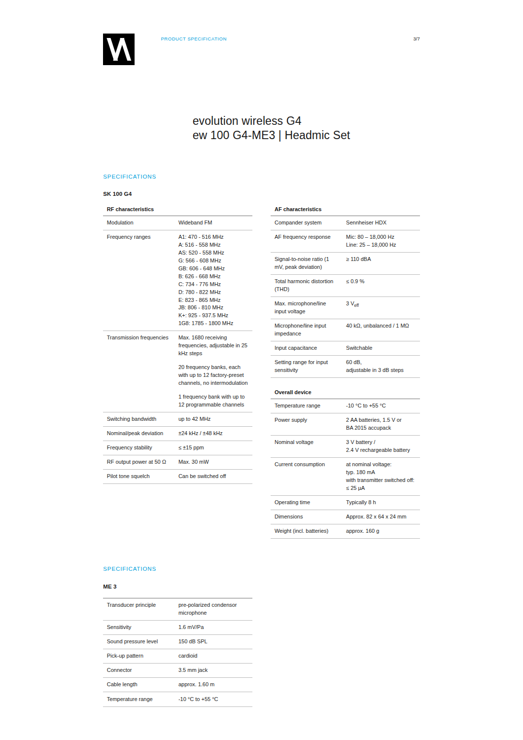Product Specification
3/7
evolution wireless G4 ew 100 G4-ME3 | Headmic Set
Specifications
SK 100 G4
RF characteristics
| Modulation | Wideband FM |
| Frequency ranges | A1: 470 - 516 MHz A: 516 - 558 MHz AS: 520 - 558 MHz G: 566 - 608 MHz GB: 606 - 648 MHz B: 626 - 668 MHz C: 734 - 776 MHz D: 780 - 822 MHz E: 823 - 865 MHz JB: 806 - 810 MHz K+: 925 - 937.5 MHz 1G8: 1785 - 1800 MHz |
| Transmission frequencies | Max. 1680 receiving frequencies, adjustable in 25 kHz steps 20 frequency banks, each with up to 12 factory-preset channels, no intermodulation 1 frequency bank with up to 12 programmable channels |
| Switching bandwidth | up to 42 MHz |
| Nominal/peak deviation | ±24 kHz / ±48 kHz |
| Frequency stability | ≤ ±15 ppm |
| RF output power at 50 Ω | Max. 30 mW |
| Pilot tone squelch | Can be switched off |
AF characteristics
| Compander system | Sennheiser HDX |
| AF frequency response | Mic: 80 – 18,000 Hz Line: 25 – 18,000 Hz |
| Signal-to-noise ratio (1 mV, peak deviation) | ≥ 110 dBA |
| Total harmonic distortion (THD) | ≤ 0.9 % |
| Max. microphone/line input voltage | 3 V eff |
| Microphone/line input impedance | 40 kΩ, unbalanced / 1 MΩ |
| Input capacitance | Switchable |
| Setting range for input sensitivity | 60 dB, adjustable in 3 dB steps |
Overall device
| Temperature range | -10 °C to +55 °C |
| Power supply | 2 AA batteries, 1.5 V or BA 2015 accupack |
| Nominal voltage | 3 V battery / 2.4 V rechargeable battery |
| Current consumption | at nominal voltage: typ. 180 mA with transmitter switched off: ≤ 25 µA |
| Operating time | Typically 8 h |
| Dimensions | Approx. 82 x 64 x 24 mm |
| Weight (incl. batteries) | approx. 160 g |
Specifications
ME 3
| Transducer principle | pre-polarized condensor microphone |
| Sensitivity | 1.6 mV/Pa |
| Sound pressure level | 150 dB SPL |
| Pick-up pattern | cardioid |
| Connector | 3.5 mm jack |
| Cable length | approx. 1.60 m |
| Temperature range | -10 °C to +55 °C |